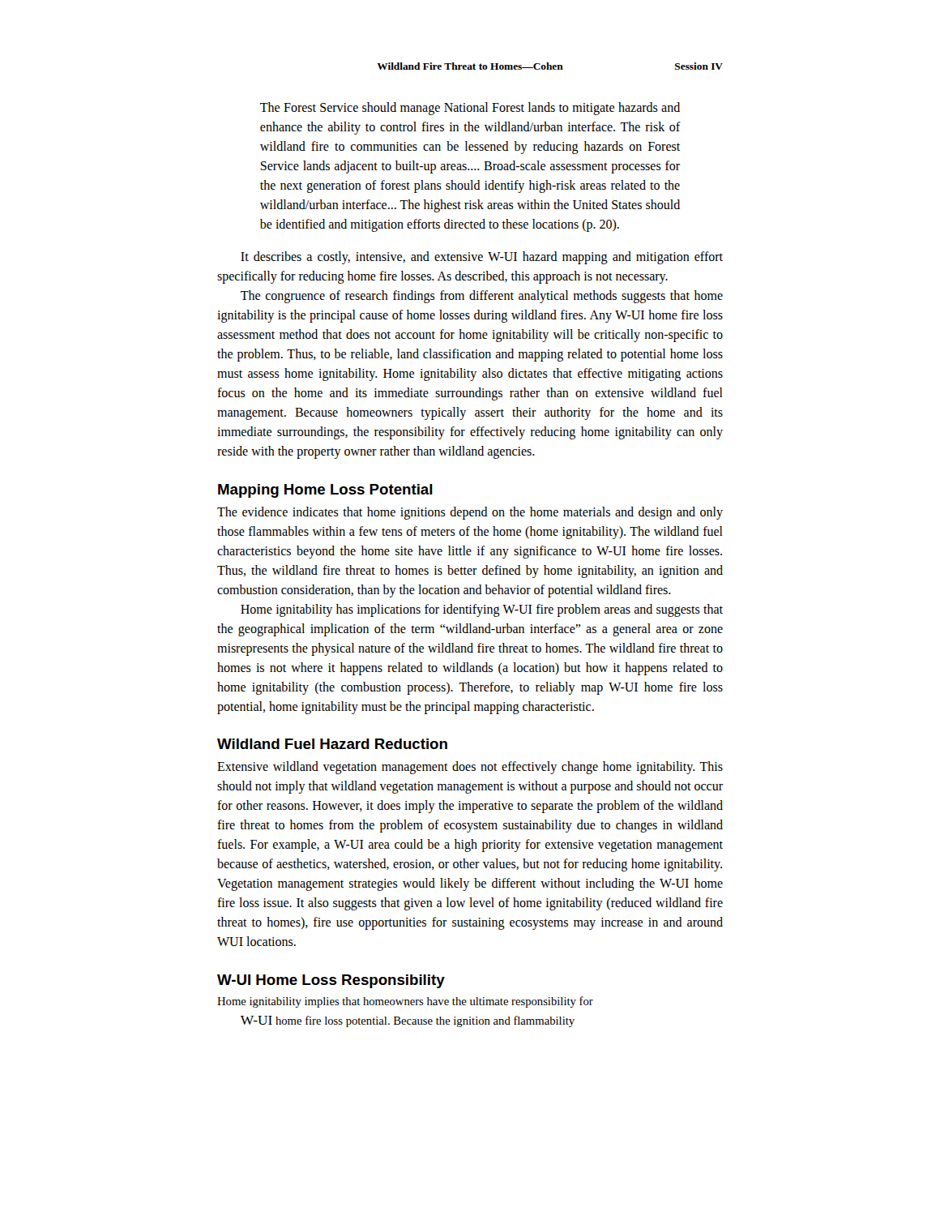Wildland Fire Threat to Homes—Cohen Session IV
The Forest Service should manage National Forest lands to mitigate hazards and enhance the ability to control fires in the wildland/urban interface. The risk of wildland fire to communities can be lessened by reducing hazards on Forest Service lands adjacent to built-up areas.... Broad-scale assessment processes for the next generation of forest plans should identify high-risk areas related to the wildland/urban interface... The highest risk areas within the United States should be identified and mitigation efforts directed to these locations (p. 20).
It describes a costly, intensive, and extensive W-UI hazard mapping and mitigation effort specifically for reducing home fire losses. As described, this approach is not necessary.
The congruence of research findings from different analytical methods suggests that home ignitability is the principal cause of home losses during wildland fires. Any W-UI home fire loss assessment method that does not account for home ignitability will be critically non-specific to the problem. Thus, to be reliable, land classification and mapping related to potential home loss must assess home ignitability. Home ignitability also dictates that effective mitigating actions focus on the home and its immediate surroundings rather than on extensive wildland fuel management. Because homeowners typically assert their authority for the home and its immediate surroundings, the responsibility for effectively reducing home ignitability can only reside with the property owner rather than wildland agencies.
Mapping Home Loss Potential
The evidence indicates that home ignitions depend on the home materials and design and only those flammables within a few tens of meters of the home (home ignitability). The wildland fuel characteristics beyond the home site have little if any significance to W-UI home fire losses. Thus, the wildland fire threat to homes is better defined by home ignitability, an ignition and combustion consideration, than by the location and behavior of potential wildland fires.
Home ignitability has implications for identifying W-UI fire problem areas and suggests that the geographical implication of the term “wildland-urban interface” as a general area or zone misrepresents the physical nature of the wildland fire threat to homes. The wildland fire threat to homes is not where it happens related to wildlands (a location) but how it happens related to home ignitability (the combustion process). Therefore, to reliably map W-UI home fire loss potential, home ignitability must be the principal mapping characteristic.
Wildland Fuel Hazard Reduction
Extensive wildland vegetation management does not effectively change home ignitability. This should not imply that wildland vegetation management is without a purpose and should not occur for other reasons. However, it does imply the imperative to separate the problem of the wildland fire threat to homes from the problem of ecosystem sustainability due to changes in wildland fuels. For example, a W-UI area could be a high priority for extensive vegetation management because of aesthetics, watershed, erosion, or other values, but not for reducing home ignitability. Vegetation management strategies would likely be different without including the W-UI home fire loss issue. It also suggests that given a low level of home ignitability (reduced wildland fire threat to homes), fire use opportunities for sustaining ecosystems may increase in and around WUI locations.
W-UI Home Loss Responsibility
Home ignitability implies that homeowners have the ultimate responsibility for
W-UI home fire loss potential. Because the ignition and flammability